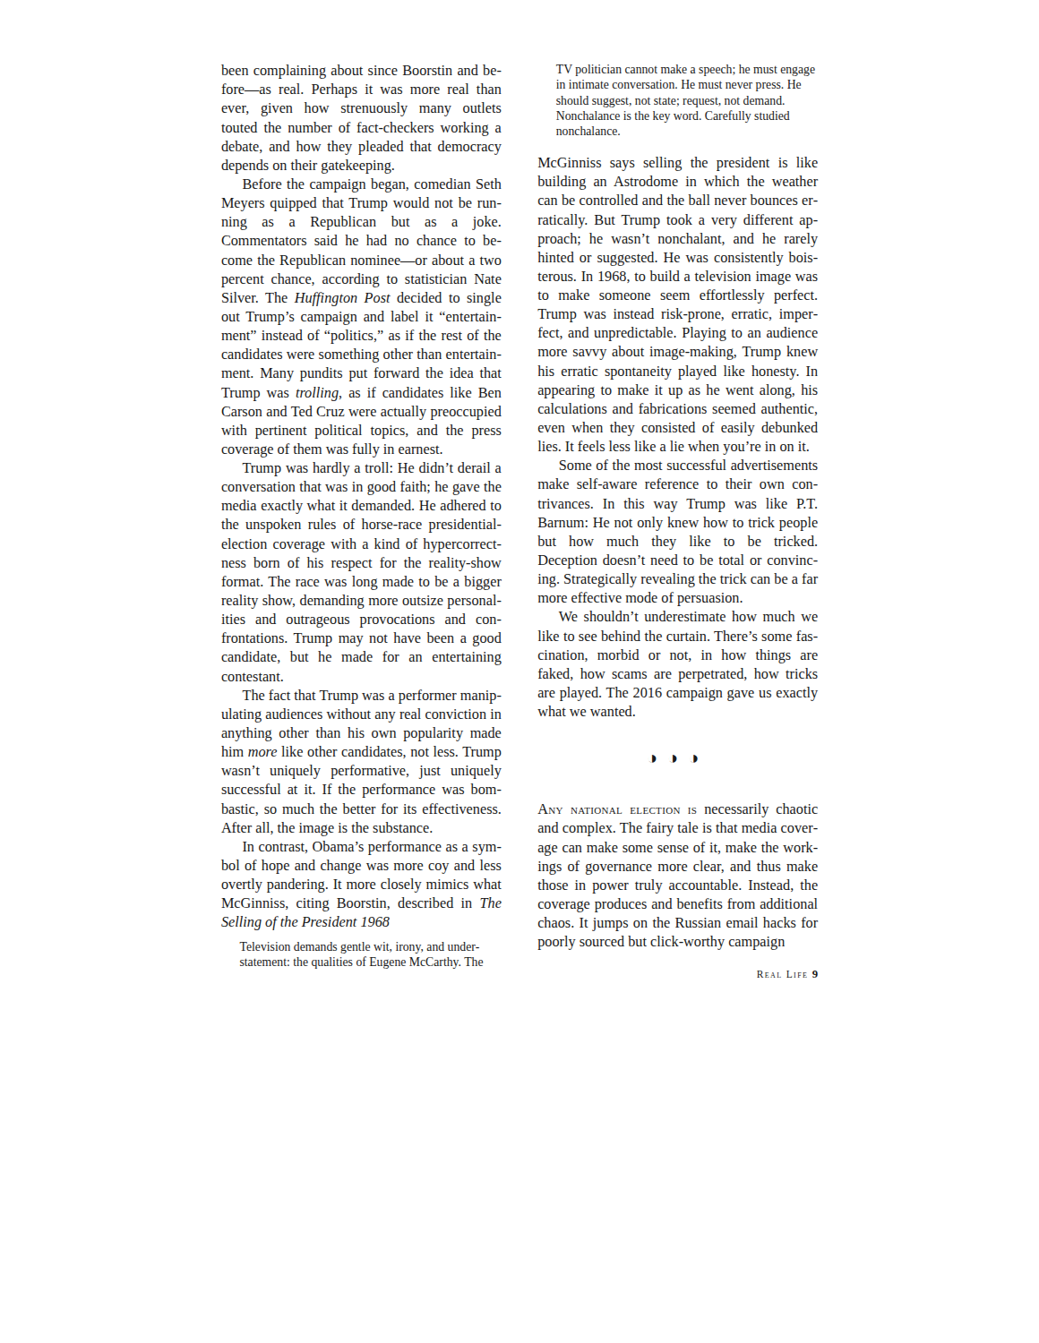been complaining about since Boorstin and before—as real. Perhaps it was more real than ever, given how strenuously many outlets touted the number of fact-checkers working a debate, and how they pleaded that democracy depends on their gatekeeping.
Before the campaign began, comedian Seth Meyers quipped that Trump would not be running as a Republican but as a joke. Commentators said he had no chance to become the Republican nominee—or about a two percent chance, according to statistician Nate Silver. The Huffington Post decided to single out Trump’s campaign and label it “entertainment” instead of “politics,” as if the rest of the candidates were something other than entertainment. Many pundits put forward the idea that Trump was trolling, as if candidates like Ben Carson and Ted Cruz were actually preoccupied with pertinent political topics, and the press coverage of them was fully in earnest.
Trump was hardly a troll: He didn’t derail a conversation that was in good faith; he gave the media exactly what it demanded. He adhered to the unspoken rules of horse-race presidential-election coverage with a kind of hypercorrectness born of his respect for the reality-show format. The race was long made to be a bigger reality show, demanding more outsize personalities and outrageous provocations and confrontations. Trump may not have been a good candidate, but he made for an entertaining contestant.
The fact that Trump was a performer manipulating audiences without any real conviction in anything other than his own popularity made him more like other candidates, not less. Trump wasn’t uniquely performative, just uniquely successful at it. If the performance was bombastic, so much the better for its effectiveness. After all, the image is the substance.
In contrast, Obama’s performance as a symbol of hope and change was more coy and less overtly pandering. It more closely mimics what McGinniss, citing Boorstin, described in The Selling of the President 1968
Television demands gentle wit, irony, and understatement: the qualities of Eugene McCarthy. The TV politician cannot make a speech; he must engage in intimate conversation. He must never press. He should suggest, not state; request, not demand. Nonchalance is the key word. Carefully studied nonchalance.
McGinniss says selling the president is like building an Astrodome in which the weather can be controlled and the ball never bounces erratically. But Trump took a very different approach; he wasn’t nonchalant, and he rarely hinted or suggested. He was consistently boisterous. In 1968, to build a television image was to make someone seem effortlessly perfect. Trump was instead risk-prone, erratic, imperfect, and unpredictable. Playing to an audience more savvy about image-making, Trump knew his erratic spontaneity played like honesty. In appearing to make it up as he went along, his calculations and fabrications seemed authentic, even when they consisted of easily debunked lies. It feels less like a lie when you’re in on it.
Some of the most successful advertisements make self-aware reference to their own contrivances. In this way Trump was like P.T. Barnum: He not only knew how to trick people but how much they like to be tricked. Deception doesn’t need to be total or convincing. Strategically revealing the trick can be a far more effective mode of persuasion.
We shouldn’t underestimate how much we like to see behind the curtain. There’s some fascination, morbid or not, in how things are faked, how scams are perpetrated, how tricks are played. The 2016 campaign gave us exactly what we wanted.
◑◑◑
Any national election is necessarily chaotic and complex. The fairy tale is that media coverage can make some sense of it, make the workings of governance more clear, and thus make those in power truly accountable. Instead, the coverage produces and benefits from additional chaos. It jumps on the Russian email hacks for poorly sourced but click-worthy campaign
Real Life9